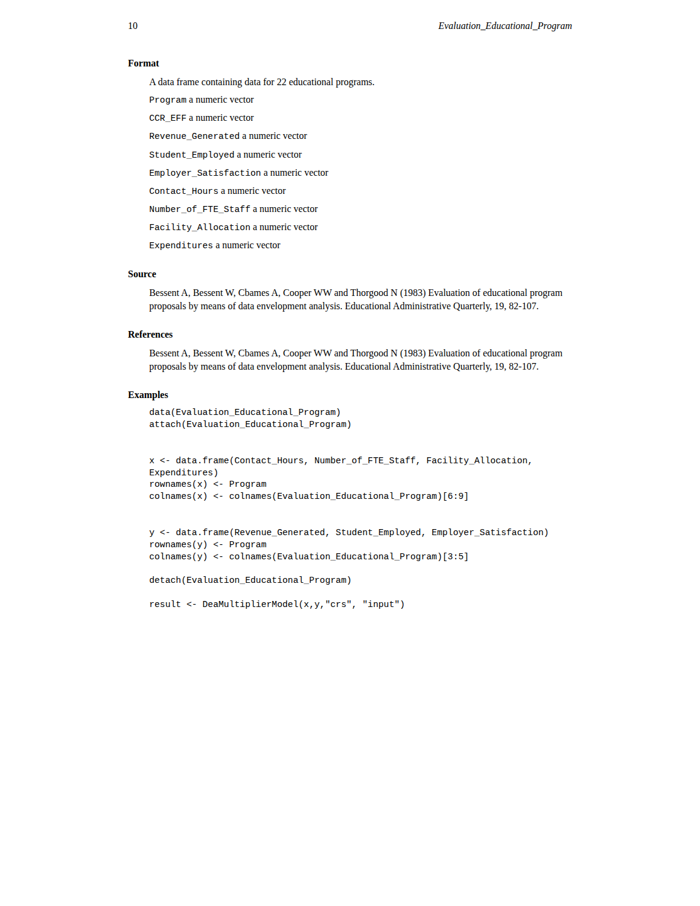10 Evaluation_Educational_Program
Format
A data frame containing data for 22 educational programs.
Program a numeric vector
CCR_EFF a numeric vector
Revenue_Generated a numeric vector
Student_Employed a numeric vector
Employer_Satisfaction a numeric vector
Contact_Hours a numeric vector
Number_of_FTE_Staff a numeric vector
Facility_Allocation a numeric vector
Expenditures a numeric vector
Source
Bessent A, Bessent W, Cbames A, Cooper WW and Thorgood N (1983) Evaluation of educational program proposals by means of data envelopment analysis. Educational Administrative Quarterly, 19, 82-107.
References
Bessent A, Bessent W, Cbames A, Cooper WW and Thorgood N (1983) Evaluation of educational program proposals by means of data envelopment analysis. Educational Administrative Quarterly, 19, 82-107.
Examples
data(Evaluation_Educational_Program)
attach(Evaluation_Educational_Program)


x <- data.frame(Contact_Hours, Number_of_FTE_Staff, Facility_Allocation, Expenditures)
rownames(x) <- Program
colnames(x) <- colnames(Evaluation_Educational_Program)[6:9]


y <- data.frame(Revenue_Generated, Student_Employed, Employer_Satisfaction)
rownames(y) <- Program
colnames(y) <- colnames(Evaluation_Educational_Program)[3:5]

detach(Evaluation_Educational_Program)

result <- DeaMultiplierModel(x,y,"crs", "input")